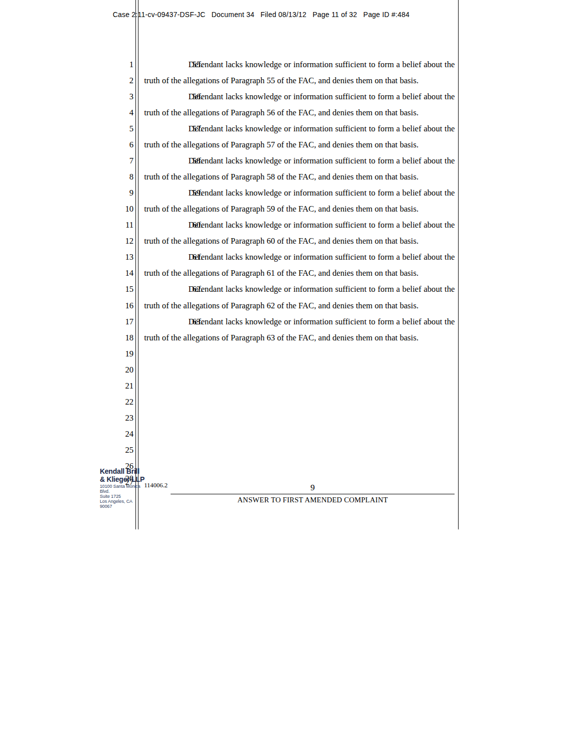Case 2:11-cv-09437-DSF-JC Document 34 Filed 08/13/12 Page 11 of 32 Page ID #:484
1
2
3
4
5
6
7
8
9
10
11
12
13
14
15
16
17
18
19
20
21
22
23
24
25
26
27
55. Defendant lacks knowledge or information sufficient to form a belief about the truth of the allegations of Paragraph 55 of the FAC, and denies them on that basis.
56. Defendant lacks knowledge or information sufficient to form a belief about the truth of the allegations of Paragraph 56 of the FAC, and denies them on that basis.
57. Defendant lacks knowledge or information sufficient to form a belief about the truth of the allegations of Paragraph 57 of the FAC, and denies them on that basis.
58. Defendant lacks knowledge or information sufficient to form a belief about the truth of the allegations of Paragraph 58 of the FAC, and denies them on that basis.
59. Defendant lacks knowledge or information sufficient to form a belief about the truth of the allegations of Paragraph 59 of the FAC, and denies them on that basis.
60. Defendant lacks knowledge or information sufficient to form a belief about the truth of the allegations of Paragraph 60 of the FAC, and denies them on that basis.
61. Defendant lacks knowledge or information sufficient to form a belief about the truth of the allegations of Paragraph 61 of the FAC, and denies them on that basis.
62. Defendant lacks knowledge or information sufficient to form a belief about the truth of the allegations of Paragraph 62 of the FAC, and denies them on that basis.
63. Defendant lacks knowledge or information sufficient to form a belief about the truth of the allegations of Paragraph 63 of the FAC, and denies them on that basis.
28
Kendall Brill
& Klieger LLP
10100 Santa Monica Blvd.
Suite 1725
Los Angeles, CA 90067
114006.2
9
ANSWER TO FIRST AMENDED COMPLAINT